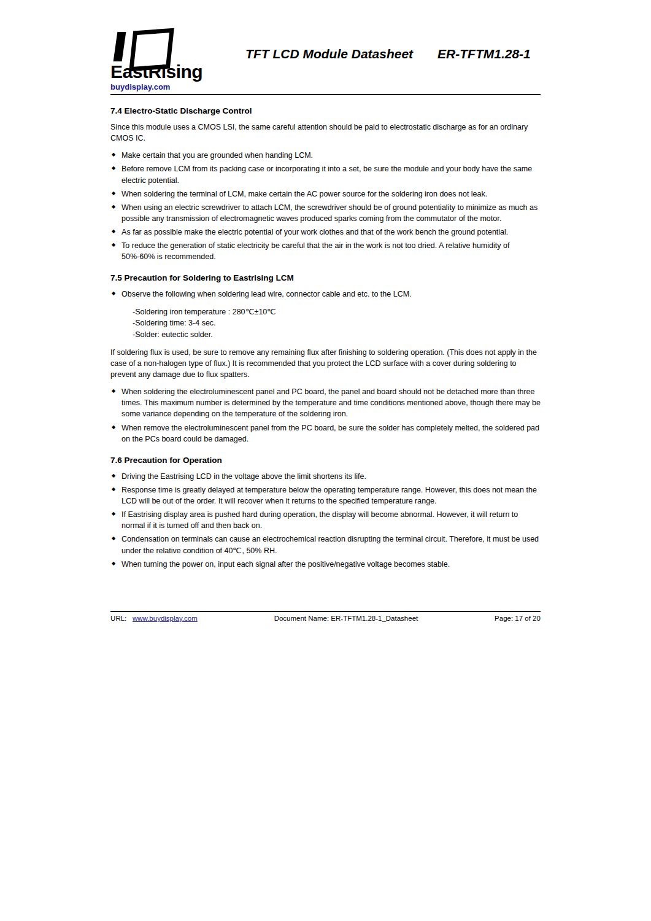East Rising
buydisplay.com
TFT LCD Module DatasheetER-TFTM1.28-1
7.4 Electro-Static Discharge Control
Since this module uses a CMOS LSI, the same careful attention should be paid to electrostatic discharge as for an ordinary CMOS IC.
Make certain that you are grounded when handing LCM.
Before remove LCM from its packing case or incorporating it into a set, be sure the module and your body have the same electric potential.
When soldering the terminal of LCM, make certain the AC power source for the soldering iron does not leak.
When using an electric screwdriver to attach LCM, the screwdriver should be of ground potentiality to minimize as much as possible any transmission of electromagnetic waves produced sparks coming from the commutator of the motor.
As far as possible make the electric potential of your work clothes and that of the work bench the ground potential.
To reduce the generation of static electricity be careful that the air in the work is not too dried. A relative humidity of 50%-60% is recommended.
7.5 Precaution for Soldering to Eastrising LCM
Observe the following when soldering lead wire, connector cable and etc. to the LCM.
-Soldering iron temperature : 280℃±10℃
-Soldering time: 3-4 sec.
-Solder: eutectic solder.
If soldering flux is used, be sure to remove any remaining flux after finishing to soldering operation. (This does not apply in the case of a non-halogen type of flux.) It is recommended that you protect the LCD surface with a cover during soldering to prevent any damage due to flux spatters.
When soldering the electroluminescent panel and PC board, the panel and board should not be detached more than three times. This maximum number is determined by the temperature and time conditions mentioned above, though there may be some variance depending on the temperature of the soldering iron.
When remove the electroluminescent panel from the PC board, be sure the solder has completely melted, the soldered pad on the PCs board could be damaged.
7.6 Precaution for Operation
Driving the Eastrising LCD in the voltage above the limit shortens its life.
Response time is greatly delayed at temperature below the operating temperature range. However, this does not mean the LCD will be out of the order. It will recover when it returns to the specified temperature range.
If Eastrising display area is pushed hard during operation, the display will become abnormal. However, it will return to normal if it is turned off and then back on.
Condensation on terminals can cause an electrochemical reaction disrupting the terminal circuit. Therefore, it must be used under the relative condition of 40℃, 50% RH.
When turning the power on, input each signal after the positive/negative voltage becomes stable.
URL: www.buydisplay.com Document Name: ER-TFTM1.28-1_Datasheet Page: 17 of 20